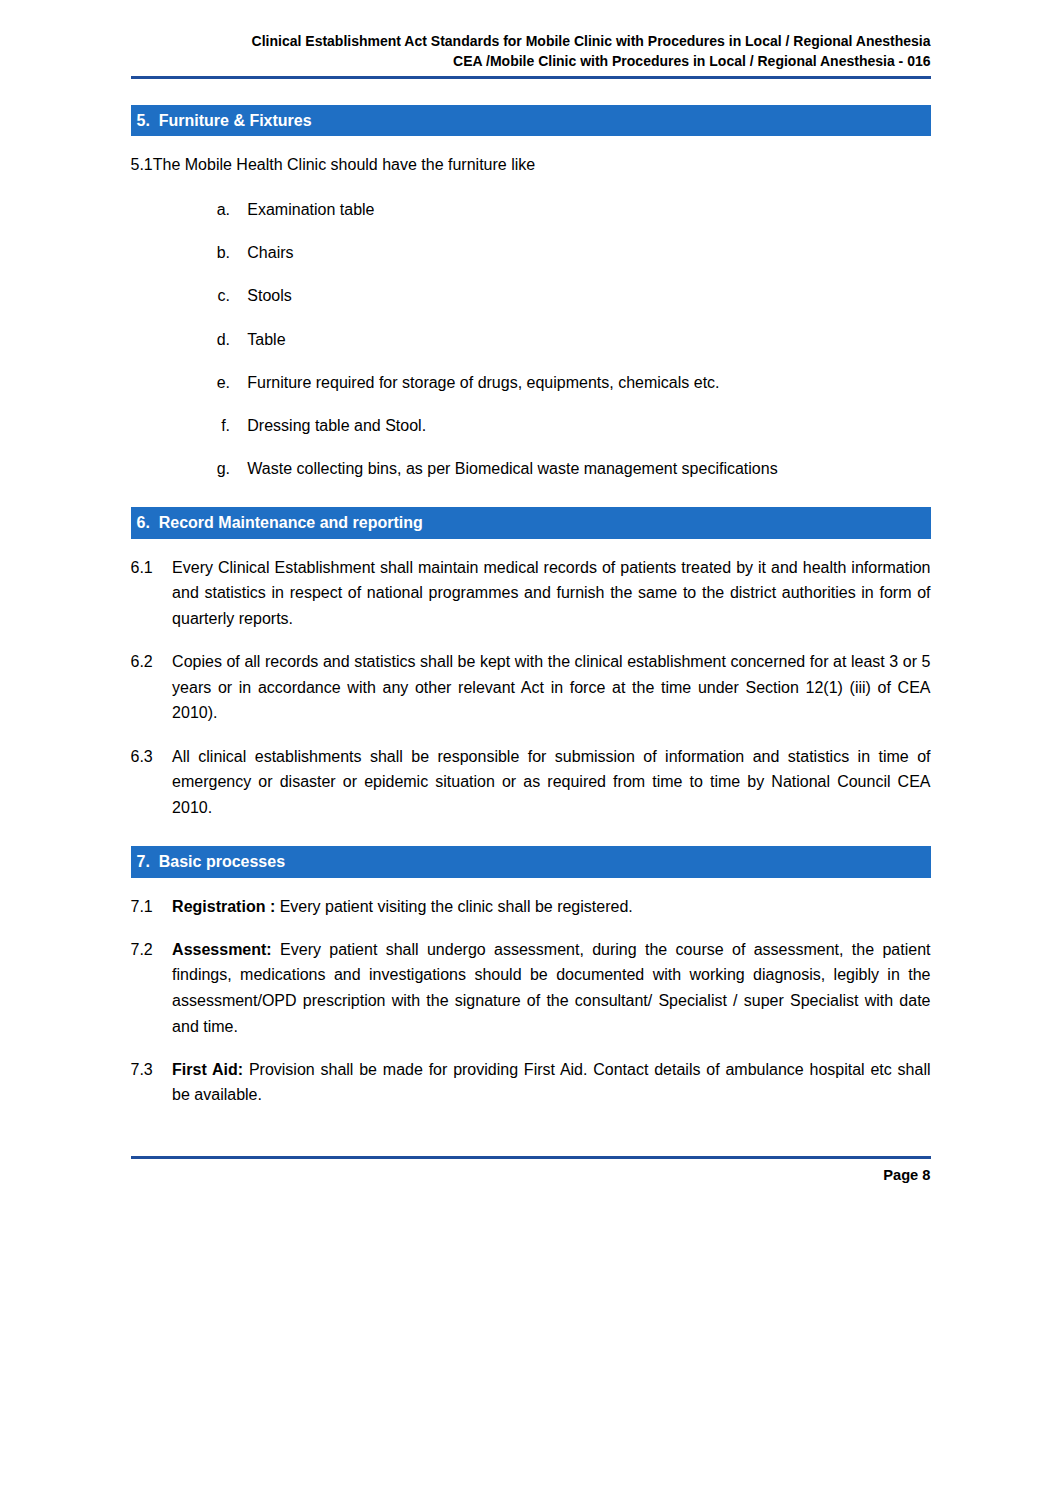Clinical Establishment Act Standards for Mobile Clinic with Procedures in Local / Regional Anesthesia CEA /Mobile Clinic with Procedures in Local / Regional Anesthesia - 016
5. Furniture & Fixtures
5.1 The Mobile Health Clinic should have the furniture like
Examination table
Chairs
Stools
Table
Furniture required for storage of drugs, equipments, chemicals etc.
Dressing table and Stool.
Waste collecting bins, as per Biomedical waste management specifications
6. Record Maintenance and reporting
6.1 Every Clinical Establishment shall maintain medical records of patients treated by it and health information and statistics in respect of national programmes and furnish the same to the district authorities in form of quarterly reports.
6.2 Copies of all records and statistics shall be kept with the clinical establishment concerned for at least 3 or 5 years or in accordance with any other relevant Act in force at the time under Section 12(1) (iii) of CEA 2010).
6.3 All clinical establishments shall be responsible for submission of information and statistics in time of emergency or disaster or epidemic situation or as required from time to time by National Council CEA 2010.
7. Basic processes
7.1 Registration : Every patient visiting the clinic shall be registered.
7.2 Assessment: Every patient shall undergo assessment, during the course of assessment, the patient findings, medications and investigations should be documented with working diagnosis, legibly in the assessment/OPD prescription with the signature of the consultant/ Specialist / super Specialist with date and time.
7.3 First Aid: Provision shall be made for providing First Aid. Contact details of ambulance hospital etc shall be available.
Page 8